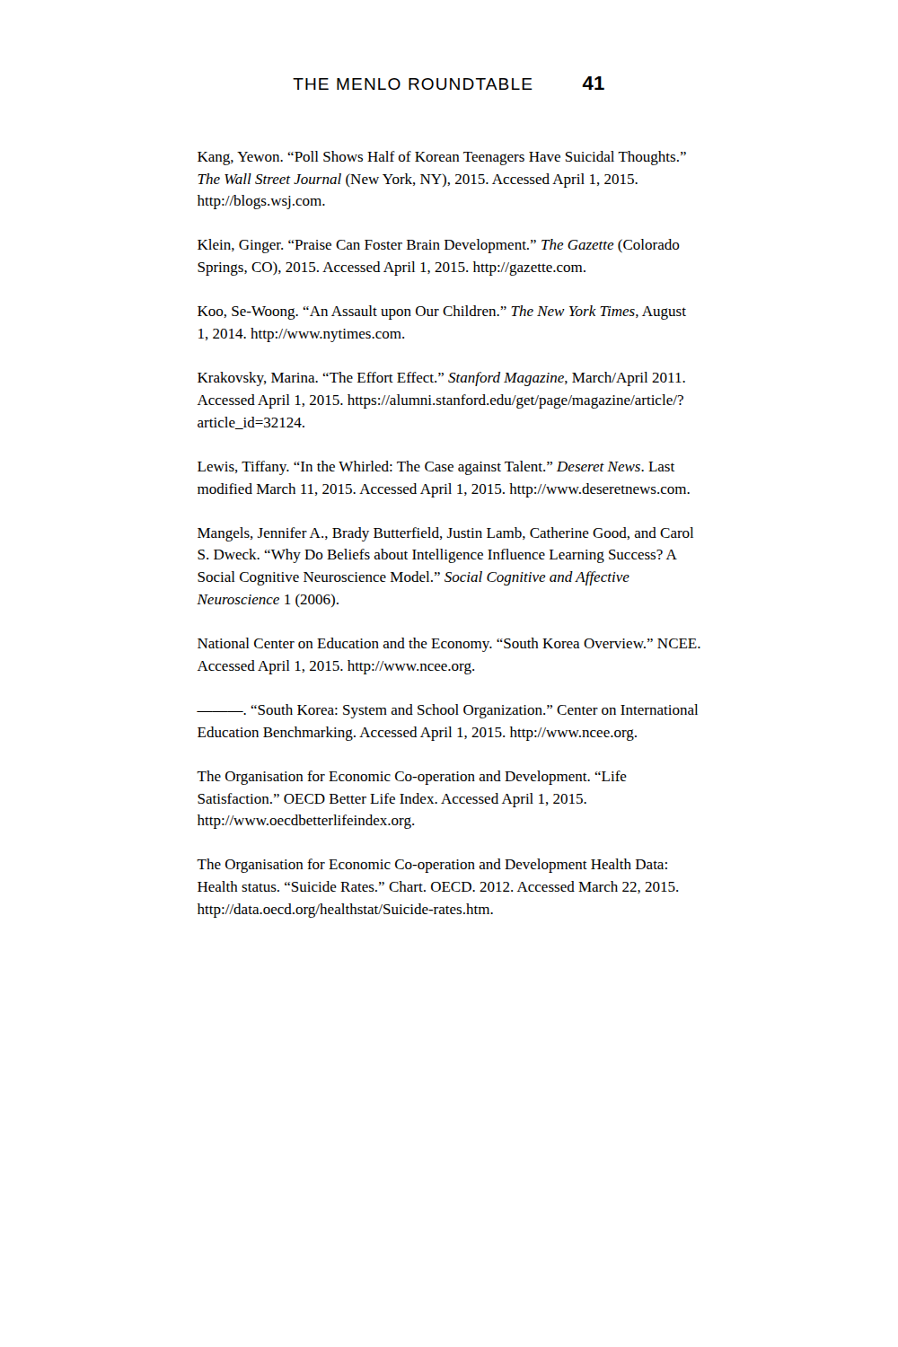The Menlo Roundtable 41
Kang, Yewon. “Poll Shows Half of Korean Teenagers Have Suicidal Thoughts.” The Wall Street Journal (New York, NY), 2015. Accessed April 1, 2015. http://blogs.wsj.com.
Klein, Ginger. “Praise Can Foster Brain Development.” The Gazette (Colorado Springs, CO), 2015. Accessed April 1, 2015. http://gazette.com.
Koo, Se-Woong. “An Assault upon Our Children.” The New York Times, August 1, 2014. http://www.nytimes.com.
Krakovsky, Marina. “The Effort Effect.” Stanford Magazine, March/April 2011. Accessed April 1, 2015. https://alumni.stanford.edu/get/page/magazine/article/?article_id=32124.
Lewis, Tiffany. “In the Whirled: The Case against Talent.” Deseret News. Last modified March 11, 2015. Accessed April 1, 2015. http://www.deseretnews.com.
Mangels, Jennifer A., Brady Butterfield, Justin Lamb, Catherine Good, and Carol S. Dweck. “Why Do Beliefs about Intelligence Influence Learning Success? A Social Cognitive Neuroscience Model.” Social Cognitive and Affective Neuroscience 1 (2006).
National Center on Education and the Economy. “South Korea Overview.” NCEE. Accessed April 1, 2015. http://www.ncee.org.
———. “South Korea: System and School Organization.” Center on International Education Benchmarking. Accessed April 1, 2015. http://www.ncee.org.
The Organisation for Economic Co-operation and Development. “Life Satisfaction.” OECD Better Life Index. Accessed April 1, 2015. http://www.oecdbetterlifeindex.org.
The Organisation for Economic Co-operation and Development Health Data: Health status. “Suicide Rates.” Chart. OECD. 2012. Accessed March 22, 2015. http://data.oecd.org/healthstat/Suicide-rates.htm.